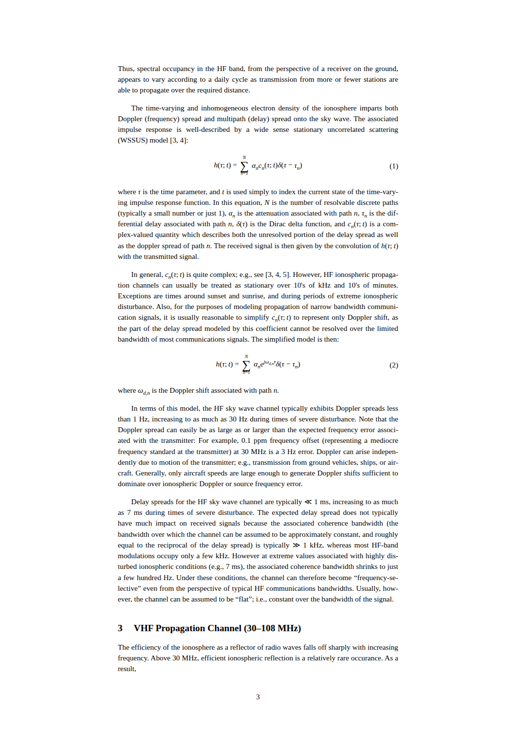Thus, spectral occupancy in the HF band, from the perspective of a receiver on the ground, appears to vary according to a daily cycle as transmission from more or fewer stations are able to propagate over the required distance.
The time-varying and inhomogeneous electron density of the ionosphere imparts both Doppler (frequency) spread and multipath (delay) spread onto the sky wave. The associated impulse response is well-described by a wide sense stationary uncorrelated scattering (WSSUS) model [3, 4]:
h(τ; t) = N∑n=1 αncn(τ; t)δ(τ − τn) (1)
where τ is the time parameter, and t is used simply to index the current state of the time-varying impulse response function. In this equation, N is the number of resolvable discrete paths (typically a small number or just 1), αn is the attenuation associated with path n, τn is the differential delay associated with path n, δ(τ) is the Dirac delta function, and cn(τ; t) is a complex-valued quantity which describes both the unresolved portion of the delay spread as well as the doppler spread of path n. The received signal is then given by the convolution of h(τ; t) with the transmitted signal.
In general, cn(τ; t) is quite complex; e.g., see [3, 4, 5]. However, HF ionospheric propagation channels can usually be treated as stationary over 10's of kHz and 10's of minutes. Exceptions are times around sunset and sunrise, and during periods of extreme ionospheric disturbance. Also, for the purposes of modeling propagation of narrow bandwidth communication signals, it is usually reasonable to simplify cn(τ; t) to represent only Doppler shift, as the part of the delay spread modeled by this coefficient cannot be resolved over the limited bandwidth of most communications signals. The simplified model is then:
h(τ; t) = N∑n=1 αn ejωd,nτδ(τ − τn) (2)
where ωd,n is the Doppler shift associated with path n.
In terms of this model, the HF sky wave channel typically exhibits Doppler spreads less than 1 Hz, increasing to as much as 30 Hz during times of severe disturbance. Note that the Doppler spread can easily be as large as or larger than the expected frequency error associated with the transmitter: For example, 0.1 ppm frequency offset (representing a mediocre frequency standard at the transmitter) at 30 MHz is a 3 Hz error. Doppler can arise independently due to motion of the transmitter; e.g., transmission from ground vehicles, ships, or aircraft. Generally, only aircraft speeds are large enough to generate Doppler shifts sufficient to dominate over ionospheric Doppler or source frequency error.
Delay spreads for the HF sky wave channel are typically ≪ 1 ms, increasing to as much as 7 ms during times of severe disturbance. The expected delay spread does not typically have much impact on received signals because the associated coherence bandwidth (the bandwidth over which the channel can be assumed to be approximately constant, and roughly equal to the reciprocal of the delay spread) is typically ≫ 1 kHz, whereas most HF-band modulations occupy only a few kHz. However at extreme values associated with highly disturbed ionospheric conditions (e.g., 7 ms), the associated coherence bandwidth shrinks to just a few hundred Hz. Under these conditions, the channel can therefore become “frequency-selective” even from the perspective of typical HF communications bandwidths. Usually, however, the channel can be assumed to be “flat”; i.e., constant over the bandwidth of the signal.
3 VHF Propagation Channel (30–108 MHz)
The efficiency of the ionosphere as a reflector of radio waves falls off sharply with increasing frequency. Above 30 MHz, efficient ionospheric reflection is a relatively rare occurance. As a result,
3